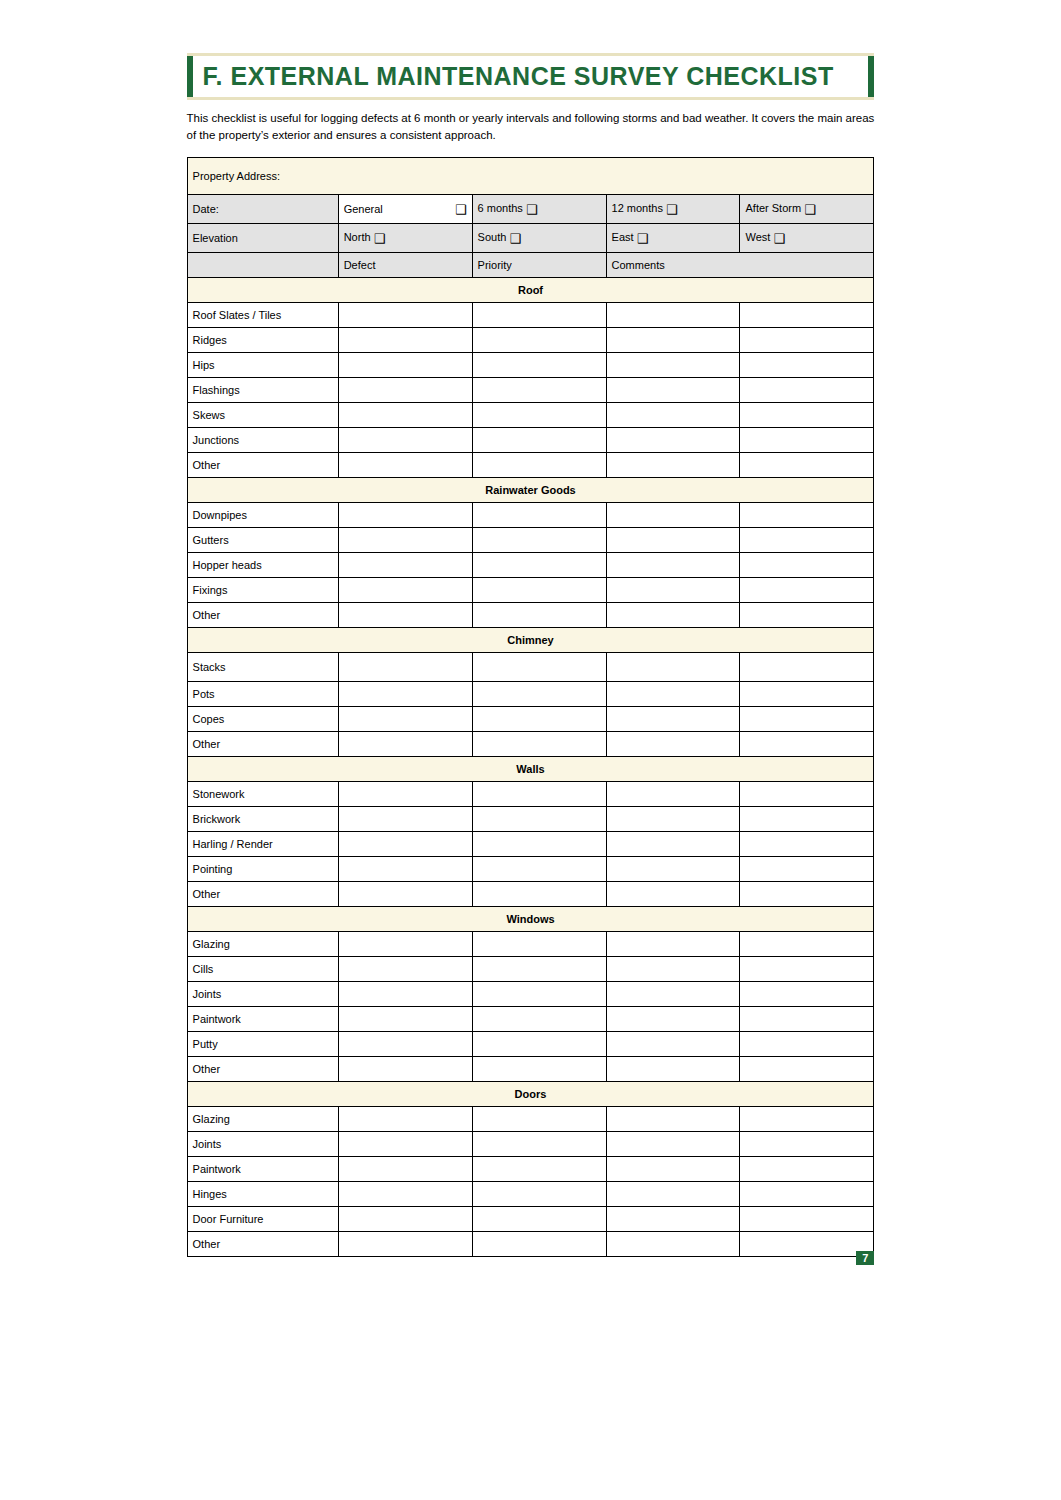F. EXTERNAL MAINTENANCE SURVEY CHECKLIST
This checklist is useful for logging defects at 6 month or yearly intervals and following storms and bad weather. It covers the main areas of the property’s exterior and ensures a consistent approach.
| Property Address: |
| Date: | General ❑ | 6 months ❑ | 12 months ❑ | After Storm ❑ |
| Elevation | North ❑ | South ❑ | East ❑ | West ❑ |
| | Defect | Priority | Comments |
| Roof |
| Roof Slates / Tiles | | | | |
| Ridges | | | | |
| Hips | | | | |
| Flashings | | | | |
| Skews | | | | |
| Junctions | | | | |
| Other | | | | |
| Rainwater Goods |
| Downpipes | | | | |
| Gutters | | | | |
| Hopper heads | | | | |
| Fixings | | | | |
| Other | | | | |
| Chimney |
| Stacks | | | | |
| Pots | | | | |
| Copes | | | | |
| Other | | | | |
| Walls |
| Stonework | | | | |
| Brickwork | | | | |
| Harling / Render | | | | |
| Pointing | | | | |
| Other | | | | |
| Windows |
| Glazing | | | | |
| Cills | | | | |
| Joints | | | | |
| Paintwork | | | | |
| Putty | | | | |
| Other | | | | |
| Doors |
| Glazing | | | | |
| Joints | | | | |
| Paintwork | | | | |
| Hinges | | | | |
| Door Furniture | | | | |
| Other | | | | |
7